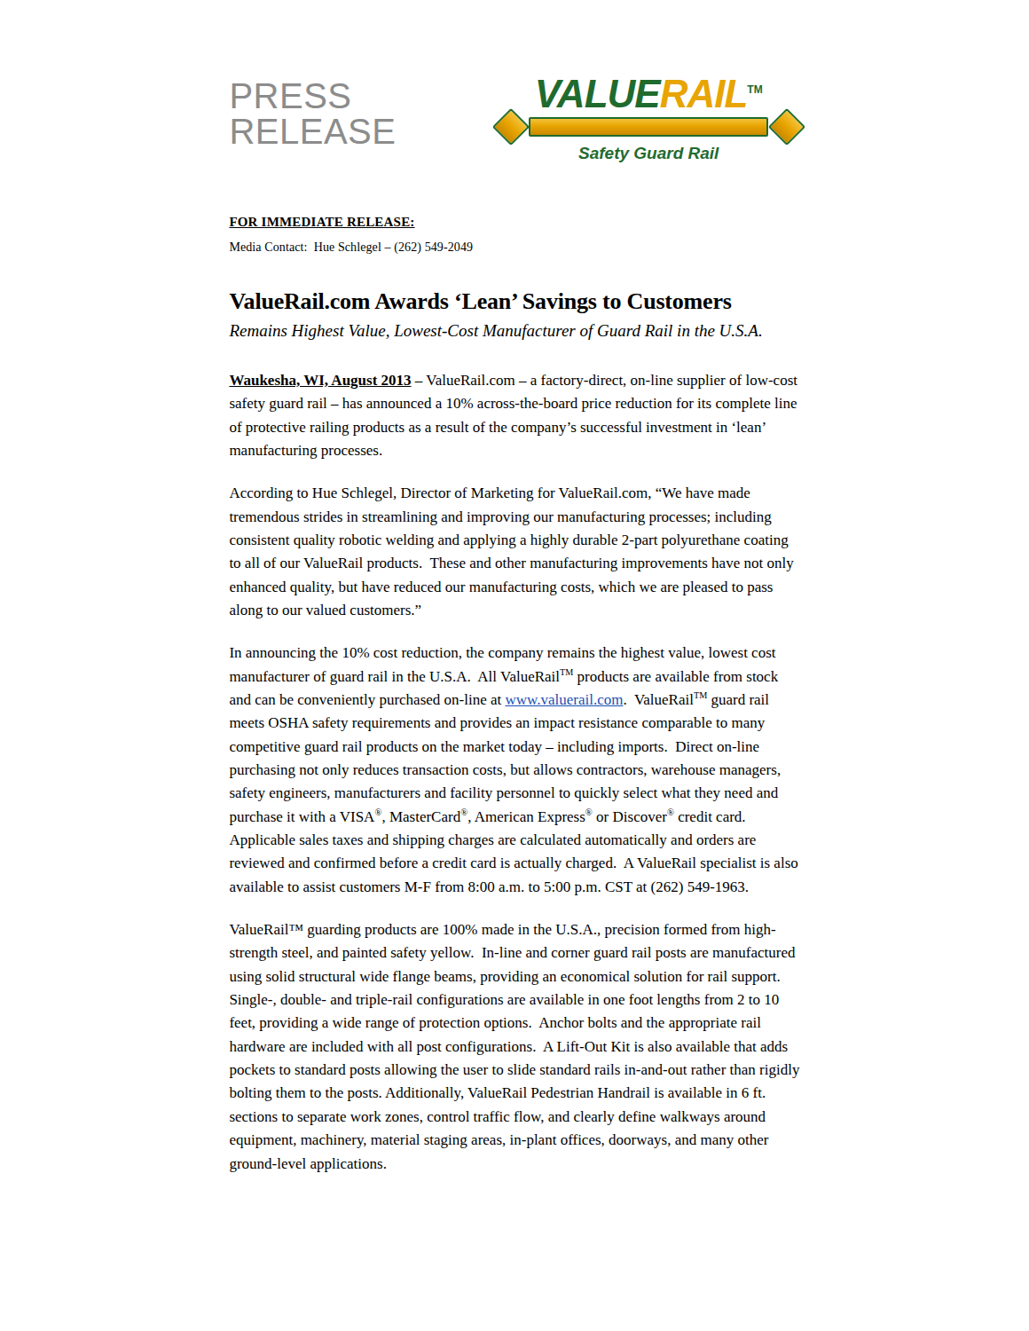PRESS RELEASE
VALUE RAIL TM
Safety Guard Rail
FOR IMMEDIATE RELEASE:
Media Contact: Hue Schlegel – (262) 549-2049
ValueRail.com Awards ‘Lean’ Savings to Customers
Remains Highest Value, Lowest-Cost Manufacturer of Guard Rail in the U.S.A.
Waukesha, WI, August 2013 – ValueRail.com – a factory-direct, on-line supplier of low-cost safety guard rail – has announced a 10% across-the-board price reduction for its complete line of protective railing products as a result of the company’s successful investment in ‘lean’ manufacturing processes.
According to Hue Schlegel, Director of Marketing for ValueRail.com, “We have made tremendous strides in streamlining and improving our manufacturing processes; including consistent quality robotic welding and applying a highly durable 2-part polyurethane coating to all of our ValueRail products. These and other manufacturing improvements have not only enhanced quality, but have reduced our manufacturing costs, which we are pleased to pass along to our valued customers.”
In announcing the 10% cost reduction, the company remains the highest value, lowest cost manufacturer of guard rail in the U.S.A. All ValueRailTM products are available from stock and can be conveniently purchased on-line at www.valuerail.com. ValueRailTM guard rail meets OSHA safety requirements and provides an impact resistance comparable to many competitive guard rail products on the market today – including imports. Direct on-line purchasing not only reduces transaction costs, but allows contractors, warehouse managers, safety engineers, manufacturers and facility personnel to quickly select what they need and purchase it with a VISA®, MasterCard®, American Express® or Discover® credit card. Applicable sales taxes and shipping charges are calculated automatically and orders are reviewed and confirmed before a credit card is actually charged. A ValueRail specialist is also available to assist customers M-F from 8:00 a.m. to 5:00 p.m. CST at (262) 549-1963.
ValueRail™ guarding products are 100% made in the U.S.A., precision formed from high-strength steel, and painted safety yellow. In-line and corner guard rail posts are manufactured using solid structural wide flange beams, providing an economical solution for rail support. Single-, double- and triple-rail configurations are available in one foot lengths from 2 to 10 feet, providing a wide range of protection options. Anchor bolts and the appropriate rail hardware are included with all post configurations. A Lift-Out Kit is also available that adds pockets to standard posts allowing the user to slide standard rails in-and-out rather than rigidly bolting them to the posts. Additionally, ValueRail Pedestrian Handrail is available in 6 ft. sections to separate work zones, control traffic flow, and clearly define walkways around equipment, machinery, material staging areas, in-plant offices, doorways, and many other ground-level applications.